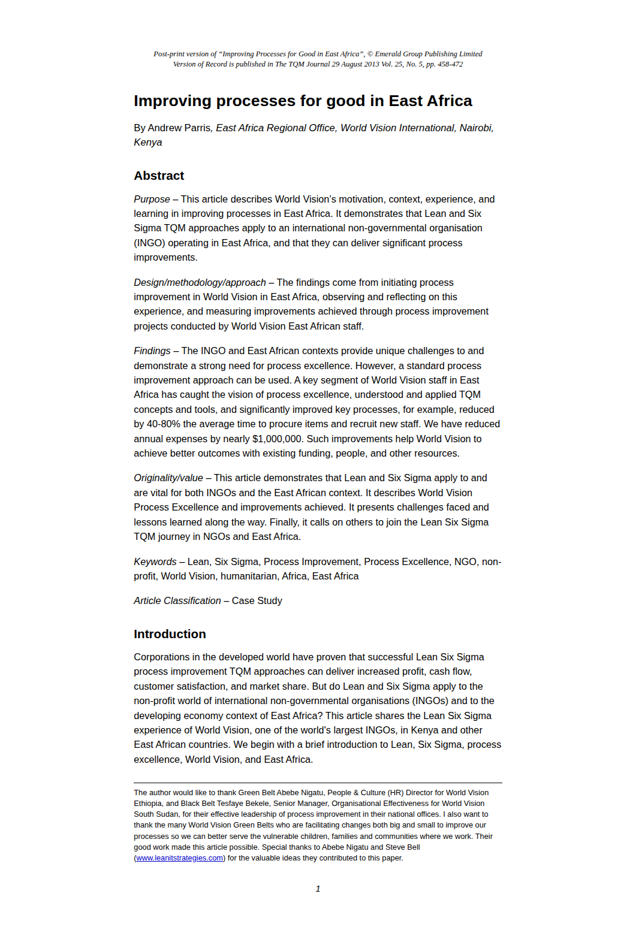Post-print version of “Improving Processes for Good in East Africa”, © Emerald Group Publishing Limited
Version of Record is published in The TQM Journal 29 August 2013 Vol. 25, No. 5, pp. 458-472
Improving processes for good in East Africa
By Andrew Parris, East Africa Regional Office, World Vision International, Nairobi, Kenya
Abstract
Purpose – This article describes World Vision’s motivation, context, experience, and learning in improving processes in East Africa. It demonstrates that Lean and Six Sigma TQM approaches apply to an international non-governmental organisation (INGO) operating in East Africa, and that they can deliver significant process improvements.
Design/methodology/approach – The findings come from initiating process improvement in World Vision in East Africa, observing and reflecting on this experience, and measuring improvements achieved through process improvement projects conducted by World Vision East African staff.
Findings – The INGO and East African contexts provide unique challenges to and demonstrate a strong need for process excellence. However, a standard process improvement approach can be used. A key segment of World Vision staff in East Africa has caught the vision of process excellence, understood and applied TQM concepts and tools, and significantly improved key processes, for example, reduced by 40-80% the average time to procure items and recruit new staff. We have reduced annual expenses by nearly $1,000,000. Such improvements help World Vision to achieve better outcomes with existing funding, people, and other resources.
Originality/value – This article demonstrates that Lean and Six Sigma apply to and are vital for both INGOs and the East African context. It describes World Vision Process Excellence and improvements achieved. It presents challenges faced and lessons learned along the way. Finally, it calls on others to join the Lean Six Sigma TQM journey in NGOs and East Africa.
Keywords – Lean, Six Sigma, Process Improvement, Process Excellence, NGO, non-profit, World Vision, humanitarian, Africa, East Africa
Article Classification – Case Study
Introduction
Corporations in the developed world have proven that successful Lean Six Sigma process improvement TQM approaches can deliver increased profit, cash flow, customer satisfaction, and market share. But do Lean and Six Sigma apply to the non-profit world of international non-governmental organisations (INGOs) and to the developing economy context of East Africa? This article shares the Lean Six Sigma experience of World Vision, one of the world's largest INGOs, in Kenya and other East African countries. We begin with a brief introduction to Lean, Six Sigma, process excellence, World Vision, and East Africa.
The author would like to thank Green Belt Abebe Nigatu, People & Culture (HR) Director for World Vision Ethiopia, and Black Belt Tesfaye Bekele, Senior Manager, Organisational Effectiveness for World Vision South Sudan, for their effective leadership of process improvement in their national offices. I also want to thank the many World Vision Green Belts who are facilitating changes both big and small to improve our processes so we can better serve the vulnerable children, families and communities where we work. Their good work made this article possible. Special thanks to Abebe Nigatu and Steve Bell (www.leanitstrategies.com) for the valuable ideas they contributed to this paper.
1